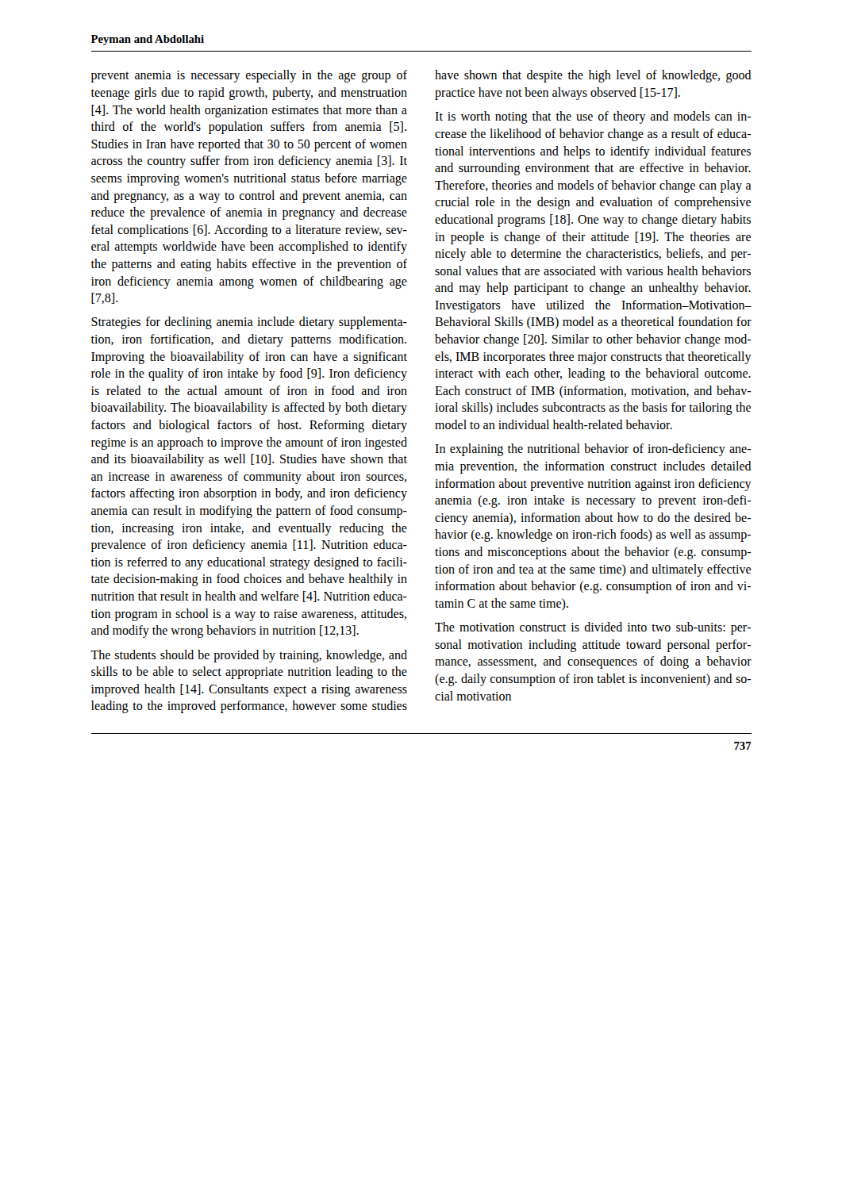Peyman and Abdollahi
prevent anemia is necessary especially in the age group of teenage girls due to rapid growth, puberty, and menstruation [4]. The world health organization estimates that more than a third of the world's population suffers from anemia [5]. Studies in Iran have reported that 30 to 50 percent of women across the country suffer from iron deficiency anemia [3]. It seems improving women's nutritional status before marriage and pregnancy, as a way to control and prevent anemia, can reduce the prevalence of anemia in pregnancy and decrease fetal complications [6]. According to a literature review, several attempts worldwide have been accomplished to identify the patterns and eating habits effective in the prevention of iron deficiency anemia among women of childbearing age [7,8].
Strategies for declining anemia include dietary supplementation, iron fortification, and dietary patterns modification. Improving the bioavailability of iron can have a significant role in the quality of iron intake by food [9]. Iron deficiency is related to the actual amount of iron in food and iron bioavailability. The bioavailability is affected by both dietary factors and biological factors of host. Reforming dietary regime is an approach to improve the amount of iron ingested and its bioavailability as well [10]. Studies have shown that an increase in awareness of community about iron sources, factors affecting iron absorption in body, and iron deficiency anemia can result in modifying the pattern of food consumption, increasing iron intake, and eventually reducing the prevalence of iron deficiency anemia [11]. Nutrition education is referred to any educational strategy designed to facilitate decision-making in food choices and behave healthily in nutrition that result in health and welfare [4]. Nutrition education program in school is a way to raise awareness, attitudes, and modify the wrong behaviors in nutrition [12,13].
The students should be provided by training, knowledge, and skills to be able to select appropriate nutrition leading to the improved health [14]. Consultants expect a rising awareness leading to the improved performance, however some studies have shown that despite the high level of knowledge, good practice have not been always observed [15-17].
It is worth noting that the use of theory and models can increase the likelihood of behavior change as a result of educational interventions and helps to identify individual features and surrounding environment that are effective in behavior. Therefore, theories and models of behavior change can play a crucial role in the design and evaluation of comprehensive educational programs [18]. One way to change dietary habits in people is change of their attitude [19]. The theories are nicely able to determine the characteristics, beliefs, and personal values that are associated with various health behaviors and may help participant to change an unhealthy behavior. Investigators have utilized the Information–Motivation–Behavioral Skills (IMB) model as a theoretical foundation for behavior change [20]. Similar to other behavior change models, IMB incorporates three major constructs that theoretically interact with each other, leading to the behavioral outcome. Each construct of IMB (information, motivation, and behavioral skills) includes subcontracts as the basis for tailoring the model to an individual health-related behavior.
In explaining the nutritional behavior of iron-deficiency anemia prevention, the information construct includes detailed information about preventive nutrition against iron deficiency anemia (e.g. iron intake is necessary to prevent iron-deficiency anemia), information about how to do the desired behavior (e.g. knowledge on iron-rich foods) as well as assumptions and misconceptions about the behavior (e.g. consumption of iron and tea at the same time) and ultimately effective information about behavior (e.g. consumption of iron and vitamin C at the same time).
The motivation construct is divided into two sub-units: personal motivation including attitude toward personal performance, assessment, and consequences of doing a behavior (e.g. daily consumption of iron tablet is inconvenient) and social motivation
737